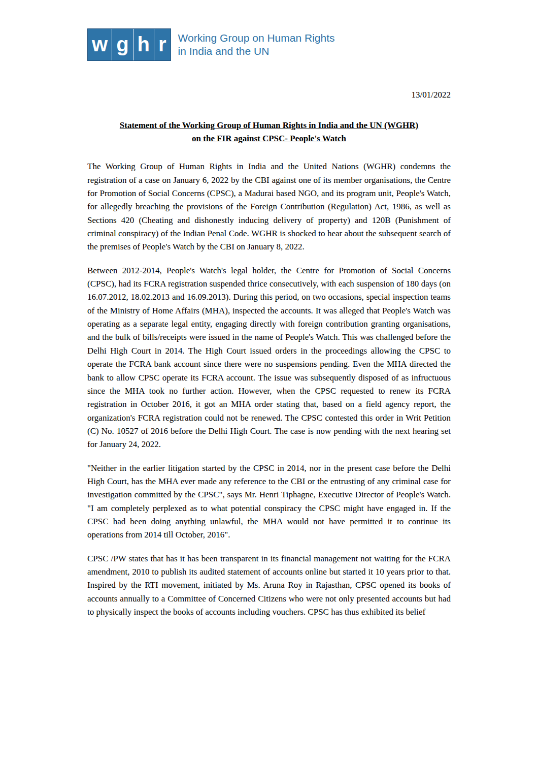wghr
Working Group on Human Rights in India and the UN
13/01/2022
Statement of the Working Group of Human Rights in India and the UN (WGHR)
on the FIR against CPSC- People's Watch
The Working Group of Human Rights in India and the United Nations (WGHR) condemns the registration of a case on January 6, 2022 by the CBI against one of its member organisations, the Centre for Promotion of Social Concerns (CPSC), a Madurai based NGO, and its program unit, People's Watch, for allegedly breaching the provisions of the Foreign Contribution (Regulation) Act, 1986, as well as Sections 420 (Cheating and dishonestly inducing delivery of property) and 120B (Punishment of criminal conspiracy) of the Indian Penal Code. WGHR is shocked to hear about the subsequent search of the premises of People's Watch by the CBI on January 8, 2022.
Between 2012-2014, People's Watch's legal holder, the Centre for Promotion of Social Concerns (CPSC), had its FCRA registration suspended thrice consecutively, with each suspension of 180 days (on 16.07.2012, 18.02.2013 and 16.09.2013). During this period, on two occasions, special inspection teams of the Ministry of Home Affairs (MHA), inspected the accounts. It was alleged that People's Watch was operating as a separate legal entity, engaging directly with foreign contribution granting organisations, and the bulk of bills/receipts were issued in the name of People's Watch. This was challenged before the Delhi High Court in 2014. The High Court issued orders in the proceedings allowing the CPSC to operate the FCRA bank account since there were no suspensions pending. Even the MHA directed the bank to allow CPSC operate its FCRA account. The issue was subsequently disposed of as infructuous since the MHA took no further action. However, when the CPSC requested to renew its FCRA registration in October 2016, it got an MHA order stating that, based on a field agency report, the organization's FCRA registration could not be renewed. The CPSC contested this order in Writ Petition (C) No. 10527 of 2016 before the Delhi High Court. The case is now pending with the next hearing set for January 24, 2022.
"Neither in the earlier litigation started by the CPSC in 2014, nor in the present case before the Delhi High Court, has the MHA ever made any reference to the CBI or the entrusting of any criminal case for investigation committed by the CPSC", says Mr. Henri Tiphagne, Executive Director of People's Watch. "I am completely perplexed as to what potential conspiracy the CPSC might have engaged in. If the CPSC had been doing anything unlawful, the MHA would not have permitted it to continue its operations from 2014 till October, 2016".
CPSC /PW states that has it has been transparent in its financial management not waiting for the FCRA amendment, 2010 to publish its audited statement of accounts online but started it 10 years prior to that. Inspired by the RTI movement, initiated by Ms. Aruna Roy in Rajasthan, CPSC opened its books of accounts annually to a Committee of Concerned Citizens who were not only presented accounts but had to physically inspect the books of accounts including vouchers. CPSC has thus exhibited its belief